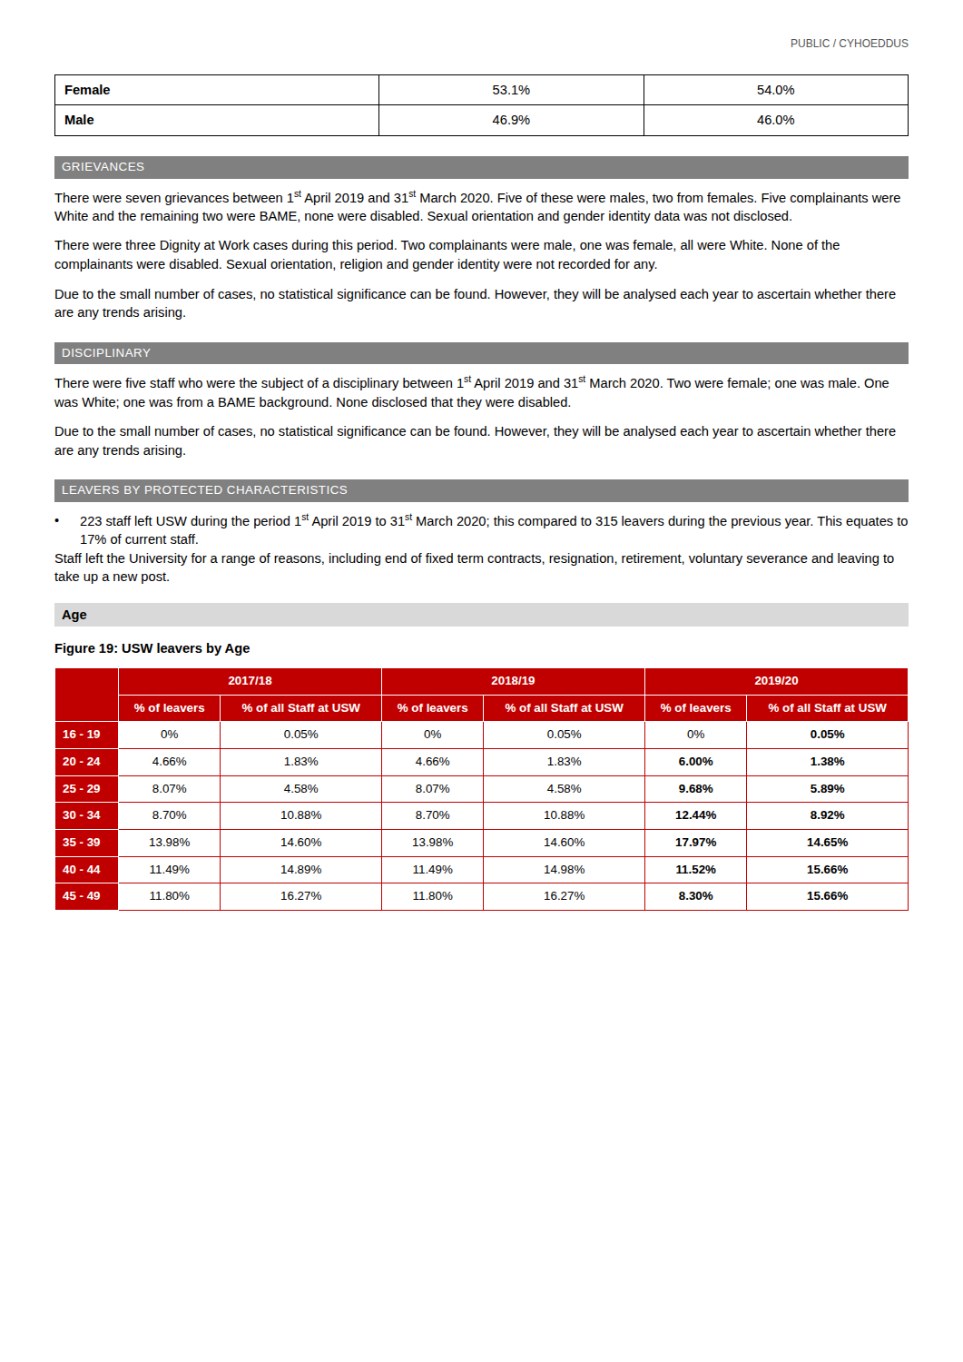PUBLIC / CYHOEDDUS
| Female | 53.1% | 54.0% |
| Male | 46.9% | 46.0% |
GRIEVANCES
There were seven grievances between 1st April 2019 and 31st March 2020. Five of these were males, two from females. Five complainants were White and the remaining two were BAME, none were disabled. Sexual orientation and gender identity data was not disclosed.
There were three Dignity at Work cases during this period. Two complainants were male, one was female, all were White. None of the complainants were disabled. Sexual orientation, religion and gender identity were not recorded for any.
Due to the small number of cases, no statistical significance can be found. However, they will be analysed each year to ascertain whether there are any trends arising.
DISCIPLINARY
There were five staff who were the subject of a disciplinary between 1st April 2019 and 31st March 2020. Two were female; one was male. One was White; one was from a BAME background. None disclosed that they were disabled.
Due to the small number of cases, no statistical significance can be found. However, they will be analysed each year to ascertain whether there are any trends arising.
LEAVERS BY PROTECTED CHARACTERISTICS
•
223 staff left USW during the period 1st April 2019 to 31st March 2020; this compared to 315 leavers during the previous year. This equates to 17% of current staff.
Staff left the University for a range of reasons, including end of fixed term contracts, resignation, retirement, voluntary severance and leaving to take up a new post.
Age
Figure 19: USW leavers by Age
| | 2017/18 | 2018/19 | 2019/20 |
| --- | --- | --- | --- |
| % of leavers | % of all Staff at USW | % of leavers | % of all Staff at USW | % of leavers | % of all Staff at USW |
| 16 - 19 | 0% | 0.05% | 0% | 0.05% | 0% | 0.05% |
| 20 - 24 | 4.66% | 1.83% | 4.66% | 1.83% | 6.00% | 1.38% |
| 25 - 29 | 8.07% | 4.58% | 8.07% | 4.58% | 9.68% | 5.89% |
| 30 - 34 | 8.70% | 10.88% | 8.70% | 10.88% | 12.44% | 8.92% |
| 35 - 39 | 13.98% | 14.60% | 13.98% | 14.60% | 17.97% | 14.65% |
| 40 - 44 | 11.49% | 14.89% | 11.49% | 14.98% | 11.52% | 15.66% |
| 45 - 49 | 11.80% | 16.27% | 11.80% | 16.27% | 8.30% | 15.66% |